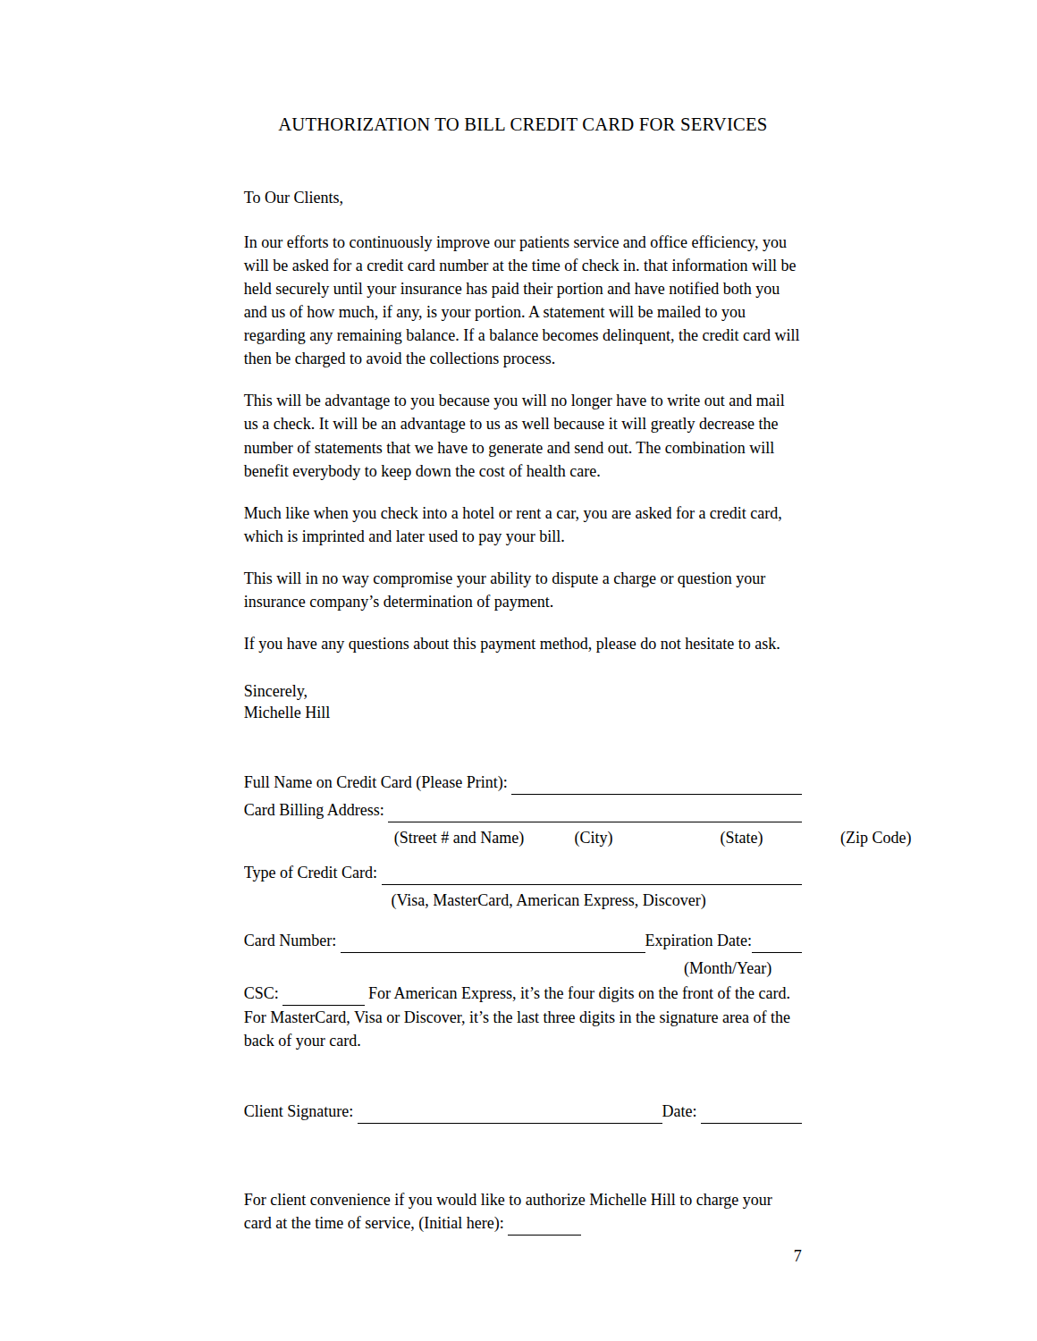AUTHORIZATION TO BILL CREDIT CARD FOR SERVICES
To Our Clients,
In our efforts to continuously improve our patients service and office efficiency, you will be asked for a credit card number at the time of check in. that information will be held securely until your insurance has paid their portion and have notified both you and us of how much, if any, is your portion. A statement will be mailed to you regarding any remaining balance. If a balance becomes delinquent, the credit card will then be charged to avoid the collections process.
This will be advantage to you because you will no longer have to write out and mail us a check. It will be an advantage to us as well because it will greatly decrease the number of statements that we have to generate and send out. The combination will benefit everybody to keep down the cost of health care.
Much like when you check into a hotel or rent a car, you are asked for a credit card, which is imprinted and later used to pay your bill.
This will in no way compromise your ability to dispute a charge or question your insurance company’s determination of payment.
If you have any questions about this payment method, please do not hesitate to ask.
Sincerely,
Michelle Hill
Full Name on Credit Card (Please Print):
Card Billing Address:
(Street # and Name) (City) (State) (Zip Code)
Type of Credit Card:
(Visa, MasterCard, American Express, Discover)
Card Number: Expiration Date:
(Month/Year)
CSC: For American Express, it’s the four digits on the front of the card. For MasterCard, Visa or Discover, it’s the last three digits in the signature area of the back of your card.
Client Signature: Date:
For client convenience if you would like to authorize Michelle Hill to charge your card at the time of service, (Initial here):
7